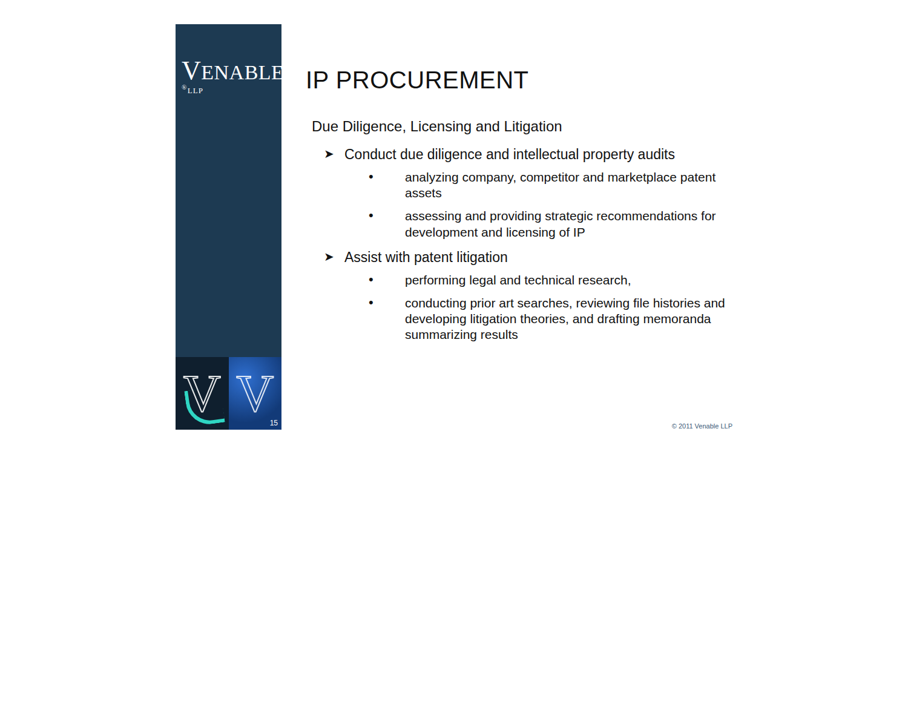VENABLE®LLP
V
V
15
IP PROCUREMENT
Due Diligence, Licensing and Litigation
Conduct due diligence and intellectual property audits
analyzing company, competitor and marketplace patent assets
assessing and providing strategic recommendations for development and licensing of IP
Assist with patent litigation
performing legal and technical research,
conducting prior art searches, reviewing file histories and developing litigation theories, and drafting memoranda summarizing results
© 2011 Venable LLP